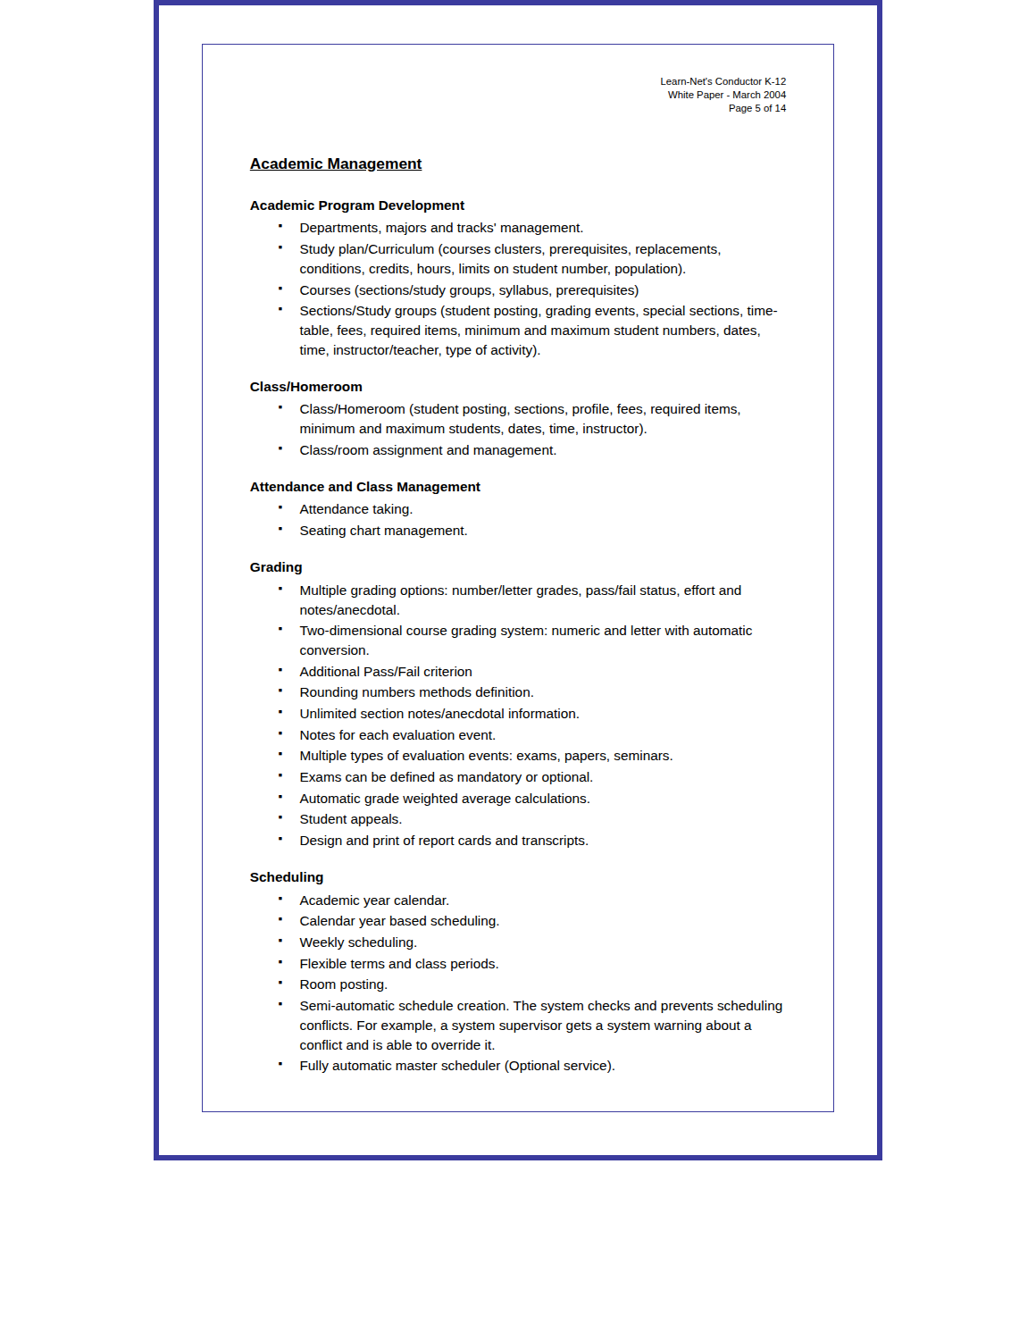Learn-Net's Conductor K-12
White Paper - March 2004
Page 5 of 14
Academic Management
Academic Program Development
Departments, majors and tracks' management.
Study plan/Curriculum (courses clusters, prerequisites, replacements, conditions, credits, hours, limits on student number, population).
Courses (sections/study groups, syllabus, prerequisites)
Sections/Study groups (student posting, grading events, special sections, time-table, fees, required items, minimum and maximum student numbers, dates, time, instructor/teacher, type of activity).
Class/Homeroom
Class/Homeroom (student posting, sections, profile, fees, required items, minimum and maximum students, dates, time, instructor).
Class/room assignment and management.
Attendance and Class Management
Attendance taking.
Seating chart management.
Grading
Multiple grading options: number/letter grades, pass/fail status, effort and notes/anecdotal.
Two-dimensional course grading system: numeric and letter with automatic conversion.
Additional Pass/Fail criterion
Rounding numbers methods definition.
Unlimited section notes/anecdotal information.
Notes for each evaluation event.
Multiple types of evaluation events: exams, papers, seminars.
Exams can be defined as mandatory or optional.
Automatic grade weighted average calculations.
Student appeals.
Design and print of report cards and transcripts.
Scheduling
Academic year calendar.
Calendar year based scheduling.
Weekly scheduling.
Flexible terms and class periods.
Room posting.
Semi-automatic schedule creation. The system checks and prevents scheduling conflicts. For example, a system supervisor gets a system warning about a conflict and is able to override it.
Fully automatic master scheduler (Optional service).